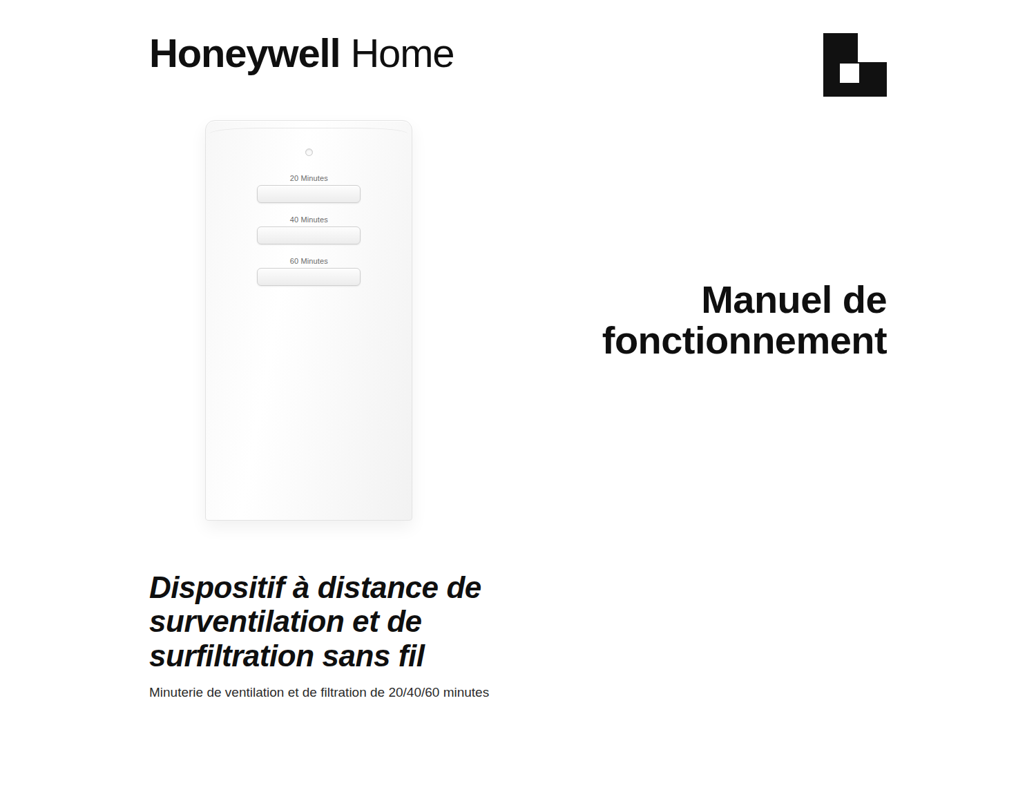Honeywell Home
20 Minutes
40 Minutes
60 Minutes
Manuel de
fonctionnement
Dispositif à distance de surventilation et de surfiltration sans fil
Minuterie de ventilation et de filtration de 20/40/60 minutes